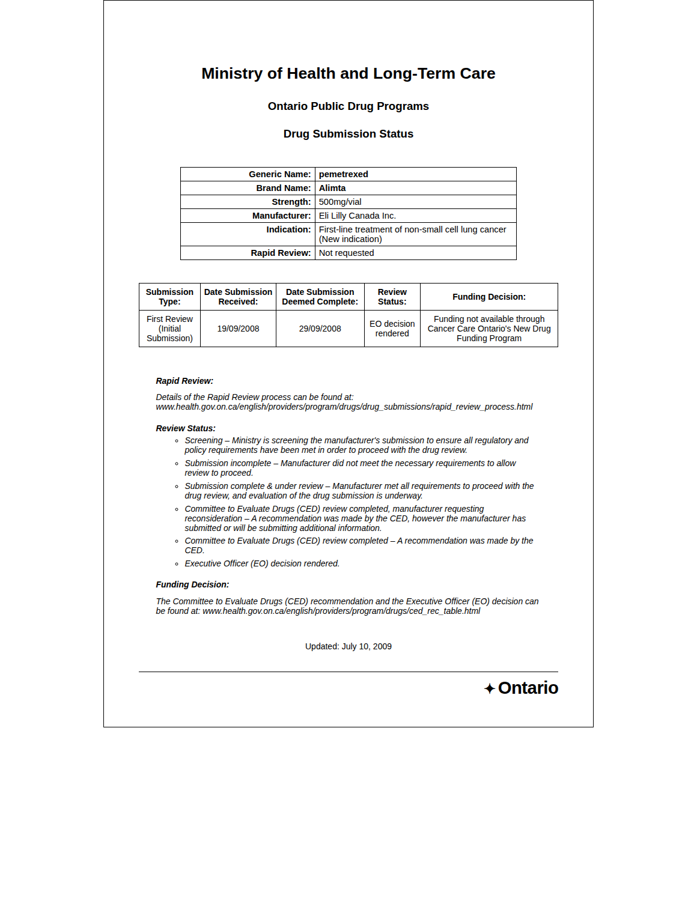Ministry of Health and Long-Term Care
Ontario Public Drug Programs
Drug Submission Status
| Generic Name: | pemetrexed |
| Brand Name: | Alimta |
| Strength: | 500mg/vial |
| Manufacturer: | Eli Lilly Canada Inc. |
| Indication: | First-line treatment of non-small cell lung cancer (New indication) |
| Rapid Review: | Not requested |
| Submission Type: | Date Submission Received: | Date Submission Deemed Complete: | Review Status: | Funding Decision: |
| --- | --- | --- | --- | --- |
| First Review (Initial Submission) | 19/09/2008 | 29/09/2008 | EO decision rendered | Funding not available through Cancer Care Ontario's New Drug Funding Program |
Rapid Review:
Details of the Rapid Review process can be found at:
www.health.gov.on.ca/english/providers/program/drugs/drug_submissions/rapid_review_process.html
Review Status:
Screening – Ministry is screening the manufacturer's submission to ensure all regulatory and policy requirements have been met in order to proceed with the drug review.
Submission incomplete – Manufacturer did not meet the necessary requirements to allow review to proceed.
Submission complete & under review – Manufacturer met all requirements to proceed with the drug review, and evaluation of the drug submission is underway.
Committee to Evaluate Drugs (CED) review completed, manufacturer requesting reconsideration – A recommendation was made by the CED, however the manufacturer has submitted or will be submitting additional information.
Committee to Evaluate Drugs (CED) review completed – A recommendation was made by the CED.
Executive Officer (EO) decision rendered.
Funding Decision:
The Committee to Evaluate Drugs (CED) recommendation and the Executive Officer (EO) decision can be found at: www.health.gov.on.ca/english/providers/program/drugs/ced_rec_table.html
Updated: July 10, 2009
✦Ontario